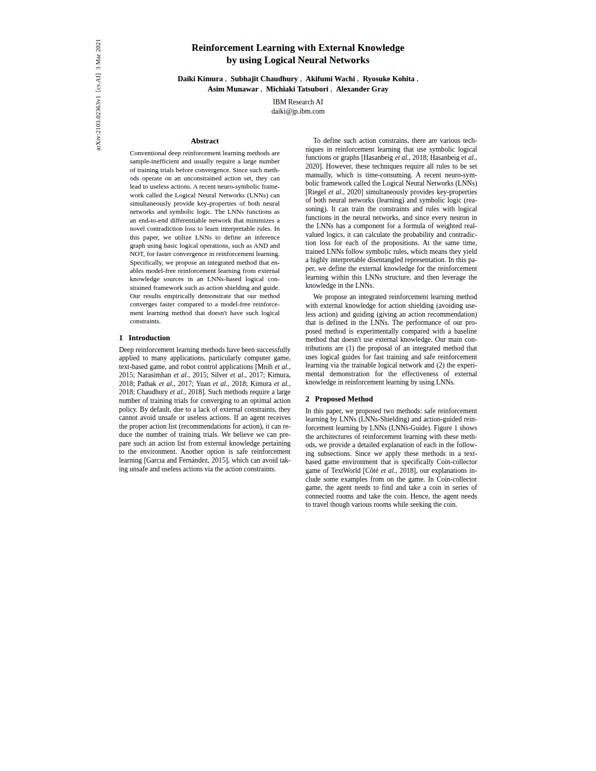arXiv:2103.02363v1 [cs.AI] 3 Mar 2021
Reinforcement Learning with External Knowledge
by using Logical Neural Networks
Daiki Kimura , Subhajit Chaudhury , Akifumi Wachi , Ryosuke Kohita ,
Asim Munawar , Michiaki Tatsubori , Alexander Gray
IBM Research AI
daiki@jp.ibm.com
Abstract
Conventional deep reinforcement learning methods are sample-inefficient and usually require a large number of training trials before convergence. Since such methods operate on an unconstrained action set, they can lead to useless actions. A recent neuro-symbolic framework called the Logical Neural Networks (LNNs) can simultaneously provide key-properties of both neural networks and symbolic logic. The LNNs functions as an end-to-end differentiable network that minimizes a novel contradiction loss to learn interpretable rules. In this paper, we utilize LNNs to define an inference graph using basic logical operations, such as AND and NOT, for faster convergence in reinforcement learning. Specifically, we propose an integrated method that enables model-free reinforcement learning from external knowledge sources in an LNNs-based logical constrained framework such as action shielding and guide. Our results empirically demonstrate that our method converges faster compared to a model-free reinforcement learning method that doesn't have such logical constraints.
1 Introduction
Deep reinforcement learning methods have been successfully applied to many applications, particularly computer game, text-based game, and robot control applications [Mnih et al., 2015; Narasimhan et al., 2015; Silver et al., 2017; Kimura, 2018; Pathak et al., 2017; Yuan et al., 2018; Kimura et al., 2018; Chaudhury et al., 2018]. Such methods require a large number of training trials for converging to an optimal action policy. By default, due to a lack of external constraints, they cannot avoid unsafe or useless actions. If an agent receives the proper action list (recommendations for action), it can reduce the number of training trials. We believe we can prepare such an action list from external knowledge pertaining to the environment. Another option is safe reinforcement learning [Garcıa and Fernández, 2015], which can avoid taking unsafe and useless actions via the action constraints.
To define such action constrains, there are various techniques in reinforcement learning that use symbolic logical functions or graphs [Hasanbeig et al., 2018; Hasanbeig et al., 2020]. However, these techniques require all rules to be set manually, which is time-consuming. A recent neuro-symbolic framework called the Logical Neural Networks (LNNs) [Riegel et al., 2020] simultaneously provides key-properties of both neural networks (learning) and symbolic logic (reasoning). It can train the constraints and rules with logical functions in the neural networks, and since every neuron in the LNNs has a component for a formula of weighted real-valued logics, it can calculate the probability and contradiction loss for each of the propositions. At the same time, trained LNNs follow symbolic rules, which means they yield a highly interpretable disentangled representation. In this paper, we define the external knowledge for the reinforcement learning within this LNNs structure, and then leverage the knowledge in the LNNs.
We propose an integrated reinforcement learning method with external knowledge for action shielding (avoiding useless action) and guiding (giving an action recommendation) that is defined in the LNNs. The performance of our proposed method is experimentally compared with a baseline method that doesn't use external knowledge. Our main contributions are (1) the proposal of an integrated method that uses logical guides for fast training and safe reinforcement learning via the trainable logical network and (2) the experimental demonstration for the effectiveness of external knowledge in reinforcement learning by using LNNs.
2 Proposed Method
In this paper, we proposed two methods: safe reinforcement learning by LNNs (LNNs-Shielding) and action-guided reinforcement learning by LNNs (LNNs-Guide). Figure 1 shows the architectures of reinforcement learning with these methods, we provide a detailed explanation of each in the following subsections. Since we apply these methods in a text-based game environment that is specifically Coin-collector game of TextWorld [Côté et al., 2018], our explanations include some examples from on the game. In Coin-collector game, the agent needs to find and take a coin in series of connected rooms and take the coin. Hence, the agent needs to travel though various rooms while seeking the coin.